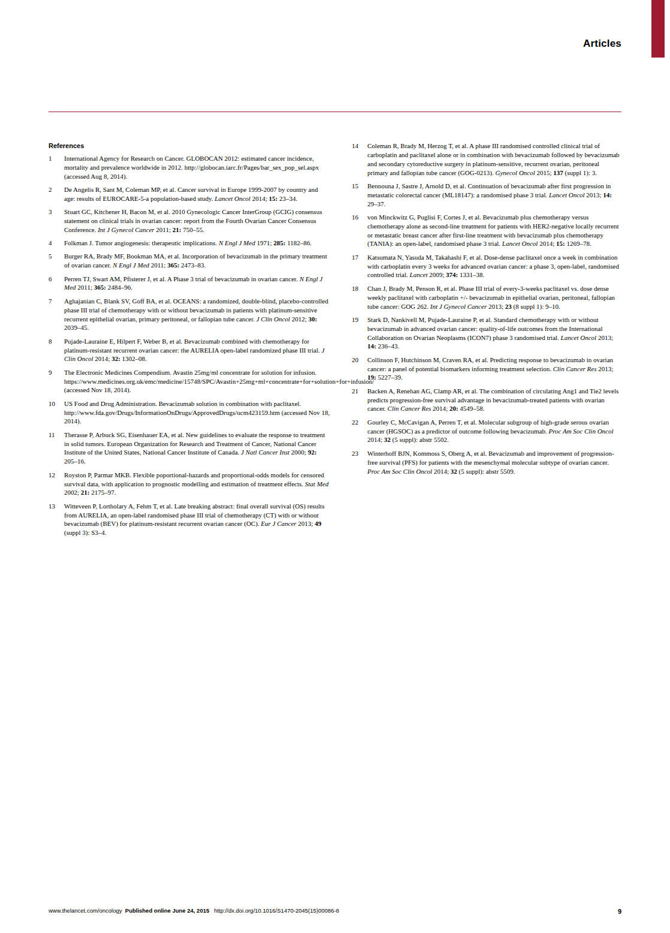Articles
References
1 International Agency for Research on Cancer. GLOBOCAN 2012: estimated cancer incidence, mortality and prevalence worldwide in 2012. http://globocan.iarc.fr/Pages/bar_sex_pop_sel.aspx (accessed Aug 8, 2014).
2 De Angelis R, Sant M, Coleman MP, et al. Cancer survival in Europe 1999-2007 by country and age: results of EUROCARE-5-a population-based study. Lancet Oncol 2014; 15: 23–34.
3 Stuart GC, Kitchener H, Bacon M, et al. 2010 Gynecologic Cancer InterGroup (GCIG) consensus statement on clinical trials in ovarian cancer: report from the Fourth Ovarian Cancer Consensus Conference. Int J Gynecol Cancer 2011; 21: 750–55.
4 Folkman J. Tumor angiogenesis: therapeutic implications. N Engl J Med 1971; 285: 1182–86.
5 Burger RA, Brady MF, Bookman MA, et al. Incorporation of bevacizumab in the primary treatment of ovarian cancer. N Engl J Med 2011; 365: 2473–83.
6 Perren TJ, Swart AM, Pfisterer J, et al. A Phase 3 trial of bevacizumab in ovarian cancer. N Engl J Med 2011; 365: 2484–96.
7 Aghajanian C, Blank SV, Goff BA, et al. OCEANS: a randomized, double-blind, placebo-controlled phase III trial of chemotherapy with or without bevacizumab in patients with platinum-sensitive recurrent epithelial ovarian, primary peritoneal, or fallopian tube cancer. J Clin Oncol 2012; 30: 2039–45.
8 Pujade-Lauraine E, Hilpert F, Weber B, et al. Bevacizumab combined with chemotherapy for platinum-resistant recurrent ovarian cancer: the AURELIA open-label randomized phase III trial. J Clin Oncol 2014; 32: 1302–08.
9 The Electronic Medicines Compendium. Avastin 25mg/ml concentrate for solution for infusion. https://www.medicines.org.uk/emc/medicine/15748/SPC/Avastin+25mg+ml+concentrate+for+solution+for+infusion/ (accessed Nov 18, 2014).
10 US Food and Drug Administration. Bevacizumab solution in combination with paclitaxel. http://www.fda.gov/Drugs/InformationOnDrugs/ApprovedDrugs/ucm423159.htm (accessed Nov 18, 2014).
11 Therasse P, Arbuck SG, Eisenhauer EA, et al. New guidelines to evaluate the response to treatment in solid tumors. European Organization for Research and Treatment of Cancer, National Cancer Institute of the United States, National Cancer Institute of Canada. J Natl Cancer Inst 2000; 92: 205–16.
12 Royston P, Parmar MKB. Flexible poportional-hazards and proportional-odds models for censored survival data, with application to prognostic modelling and estimation of treatment effects. Stat Med 2002; 21: 2175–97.
13 Witteveen P, Lortholary A, Fehm T, et al. Late breaking abstract: final overall survival (OS) results from AURELIA, an open-label randomised phase III trial of chemotherapy (CT) with or without bevacizumab (BEV) for platinum-resistant recurrent ovarian cancer (OC). Eur J Cancer 2013; 49 (suppl 3): S3–4.
14 Coleman R, Brady M, Herzog T, et al. A phase III randomised controlled clinical trial of carboplatin and paclitaxel alone or in combination with bevacizumab followed by bevacizumab and secondary cytoreductive surgery in platinum-sensitive, recurrent ovarian, peritoneal primary and fallopian tube cancer (GOG-0213). Gynecol Oncol 2015; 137 (suppl 1): 3.
15 Bennouna J, Sastre J, Arnold D, et al. Continuation of bevacizumab after first progression in metastatic colorectal cancer (ML18147): a randomised phase 3 trial. Lancet Oncol 2013; 14: 29–37.
16von Minckwitz G, Puglisi F, Cortes J, et al. Bevacizumab plus chemotherapy versus chemotherapy alone as second-line treatment for patients with HER2-negative locally recurrent or metastatic breast cancer after first-line treatment with bevacizumab plus chemotherapy (TANIA): an open-label, randomised phase 3 trial. Lancet Oncol 2014; 15: 1269–78.
17 Katsumata N, Yasuda M, Takahashi F, et al. Dose-dense paclitaxel once a week in combination with carboplatin every 3 weeks for advanced ovarian cancer: a phase 3, open-label, randomised controlled trial. Lancet 2009; 374: 1331–38.
18 Chan J, Brady M, Penson R, et al. Phase III trial of every-3-weeks paclitaxel vs. dose dense weekly paclitaxel with carboplatin +/- bevacizumab in epithelial ovarian, peritoneal, fallopian tube cancer: GOG 262. Int J Gynecol Cancer 2013; 23 (8 suppl 1): 9–10.
19 Stark D, Nankivell M, Pujade-Lauraine P, et al. Standard chemotherapy with or without bevacizumab in advanced ovarian cancer: quality-of-life outcomes from the International Collaboration on Ovarian Neoplasms (ICON7) phase 3 randomised trial. Lancet Oncol 2013; 14: 236–43.
20 Collinson F, Hutchinson M, Craven RA, et al. Predicting response to bevacizumab in ovarian cancer: a panel of potential biomarkers informing treatment selection. Clin Cancer Res 2013; 19: 5227–39.
21 Backen A, Renehan AG, Clamp AR, et al. The combination of circulating Ang1 and Tie2 levels predicts progression-free survival advantage in bevacizumab-treated patients with ovarian cancer. Clin Cancer Res 2014; 20: 4549–58.
22 Gourley C, McCavigan A, Perren T, et al. Molecular subgroup of high-grade serous ovarian cancer (HGSOC) as a predictor of outcome following bevacizumab. Proc Am Soc Clin Oncol 2014; 32 (5 suppl): abstr 5502.
23 Winterhoff BJN, Kommoss S, Oberg A, et al. Bevacizumab and improvement of progression-free survival (PFS) for patients with the mesenchymal molecular subtype of ovarian cancer. Proc Am Soc Clin Oncol 2014; 32 (5 suppl): abstr 5509.
www.thelancet.com/oncology Published online June 24, 2015 http://dx.doi.org/10.1016/S1470-2045(15)00086-8
9